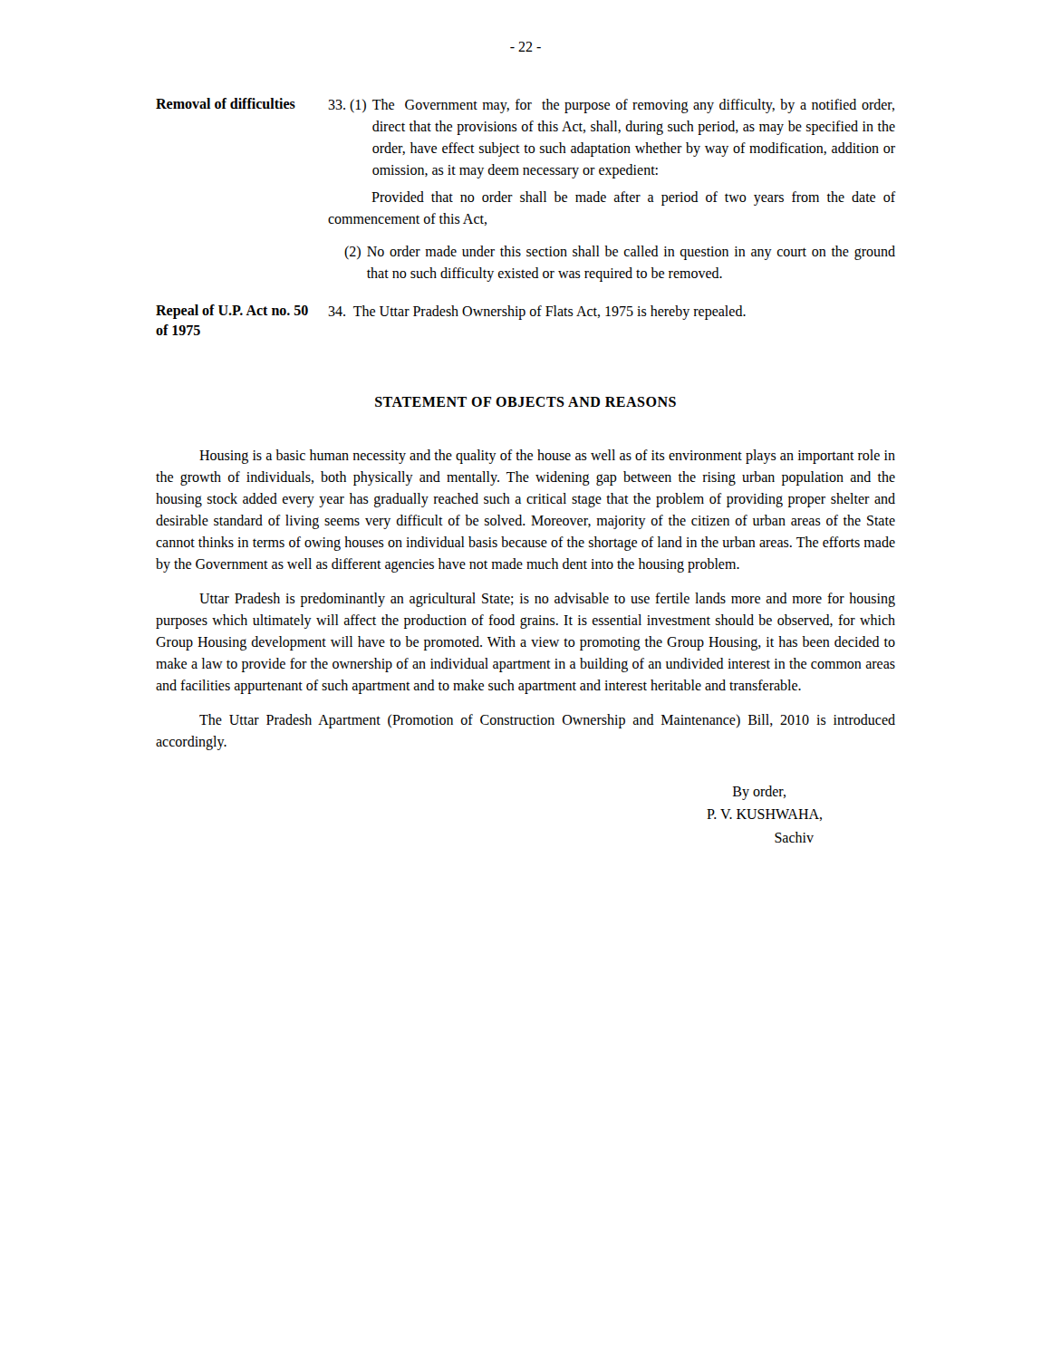- 22 -
Removal of difficulties
33. (1)
The Government may, for the purpose of removing any difficulty, by a notified order, direct that the provisions of this Act, shall, during such period, as may be specified in the order, have effect subject to such adaptation whether by way of modification, addition or omission, as it may deem necessary or expedient:
Provided that no order shall be made after a period of two years from the date of commencement of this Act,
(2)
No order made under this section shall be called in question in any court on the ground that no such difficulty existed or was required to be removed.
Repeal of U.P. Act no. 50 of 1975
34. The Uttar Pradesh Ownership of Flats Act, 1975 is hereby repealed.
STATEMENT OF OBJECTS AND REASONS
Housing is a basic human necessity and the quality of the house as well as of its environment plays an important role in the growth of individuals, both physically and mentally. The widening gap between the rising urban population and the housing stock added every year has gradually reached such a critical stage that the problem of providing proper shelter and desirable standard of living seems very difficult of be solved. Moreover, majority of the citizen of urban areas of the State cannot thinks in terms of owing houses on individual basis because of the shortage of land in the urban areas. The efforts made by the Government as well as different agencies have not made much dent into the housing problem.
Uttar Pradesh is predominantly an agricultural State; is no advisable to use fertile lands more and more for housing purposes which ultimately will affect the production of food grains. It is essential investment should be observed, for which Group Housing development will have to be promoted. With a view to promoting the Group Housing, it has been decided to make a law to provide for the ownership of an individual apartment in a building of an undivided interest in the common areas and facilities appurtenant of such apartment and to make such apartment and interest heritable and transferable.
The Uttar Pradesh Apartment (Promotion of Construction Ownership and Maintenance) Bill, 2010 is introduced accordingly.
By order,
P. V. KUSHWAHA,
Sachiv